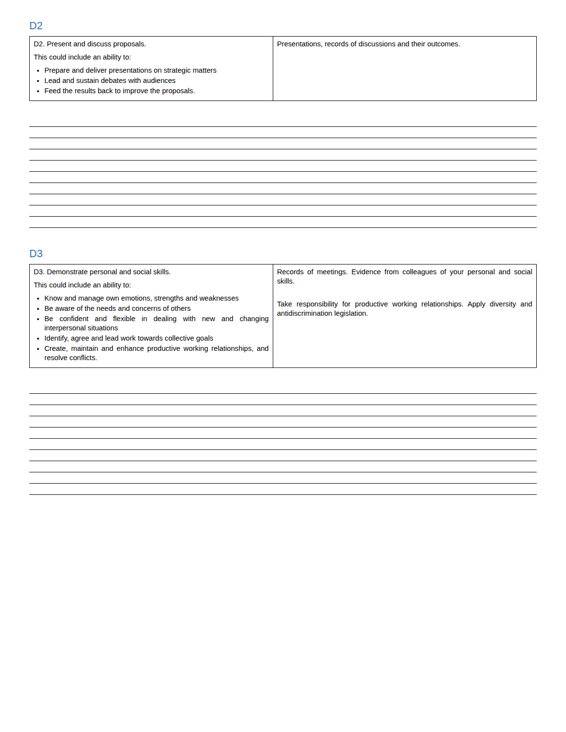D2
| D2. Present and discuss proposals. This could include an ability to: Prepare and deliver presentations on strategic matters Lead and sustain debates with audiences Feed the results back to improve the proposals. | Presentations, records of discussions and their outcomes. |
D3
| D3. Demonstrate personal and social skills. This could include an ability to: Know and manage own emotions, strengths and weaknesses Be aware of the needs and concerns of others Be confident and flexible in dealing with new and changing interpersonal situations Identify, agree and lead work towards collective goals Create, maintain and enhance productive working relationships, and resolve conflicts. | Records of meetings. Evidence from colleagues of your personal and social skills. Take responsibility for productive working relationships. Apply diversity and antidiscrimination legislation. |